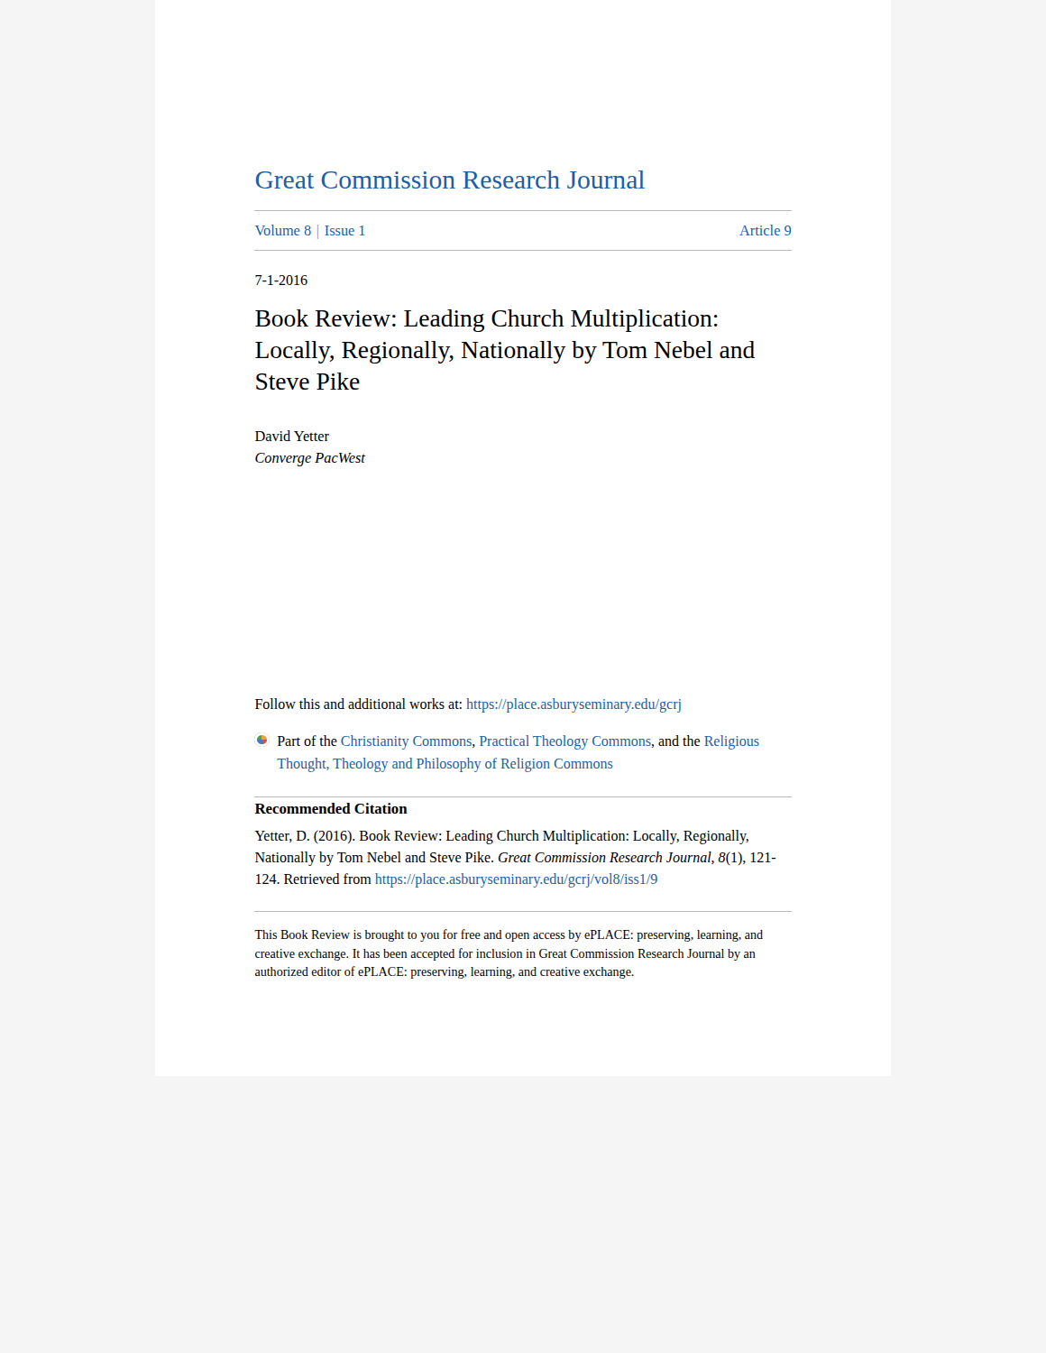Great Commission Research Journal
Volume 8|Issue 1
Article 9
7-1-2016
Book Review: Leading Church Multiplication: Locally, Regionally, Nationally by Tom Nebel and Steve Pike
David YetterConverge PacWest
Follow this and additional works at: https://place.asburyseminary.edu/gcrj
Part of the Christianity Commons, Practical Theology Commons, and the Religious Thought, Theology and Philosophy of Religion Commons
Recommended Citation
Yetter, D. (2016). Book Review: Leading Church Multiplication: Locally, Regionally, Nationally by Tom Nebel and Steve Pike. Great Commission Research Journal, 8(1), 121-124. Retrieved from https://place.asburyseminary.edu/gcrj/vol8/iss1/9
This Book Review is brought to you for free and open access by ePLACE: preserving, learning, and creative exchange. It has been accepted for inclusion in Great Commission Research Journal by an authorized editor of ePLACE: preserving, learning, and creative exchange.